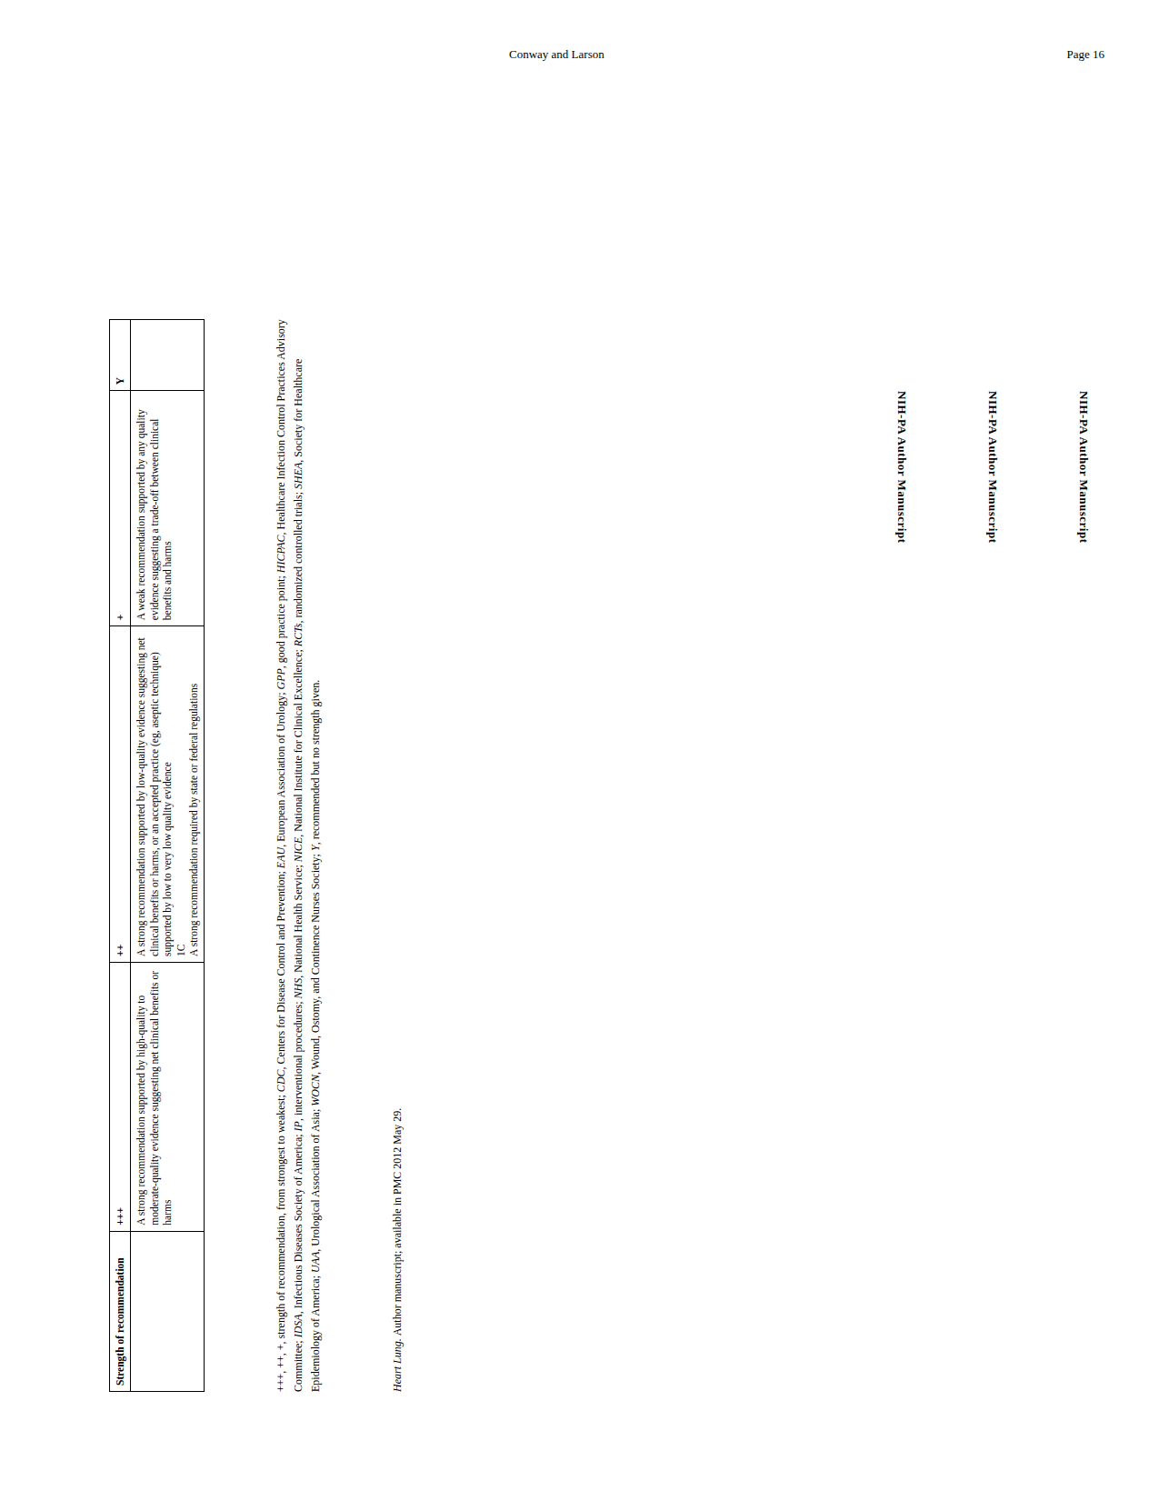Conway and Larson
Page 16
NIH-PA Author Manuscript
NIH-PA Author Manuscript
NIH-PA Author Manuscript
| Strength of recommendation | +++ | ++ | + | Y |
| --- | --- | --- | --- | --- |
| | A strong recommendation supported by high-quality to moderate-quality evidence suggesting net clinical benefits or harms | A strong recommendation supported by low-quality evidence suggesting net clinical benefits or harms, or an accepted practice (eg, aseptic technique) supported by low to very low quality evidence 1C A strong recommendation required by state or federal regulations | A weak recommendation supported by any quality evidence suggesting a trade-off between clinical benefits and harms | |
+++, ++, +, strength of recommendation, from strongest to weakest; CDC, Centers for Disease Control and Prevention; EAU, European Association of Urology; GPP, good practice point; HICPAC, Healthcare Infection Control Practices Advisory Committee; IDSA, Infectious Diseases Society of America; IP, interventional procedures; NHS, National Health Service; NICE, National Institute for Clinical Excellence; RCTs, randomized controlled trials; SHEA, Society for Healthcare Epidemiology of America; UAA, Urological Association of Asia; WOCN, Wound, Ostomy, and Continence Nurses Society; Y, recommended but no strength given.
Heart Lung. Author manuscript; available in PMC 2012 May 29.